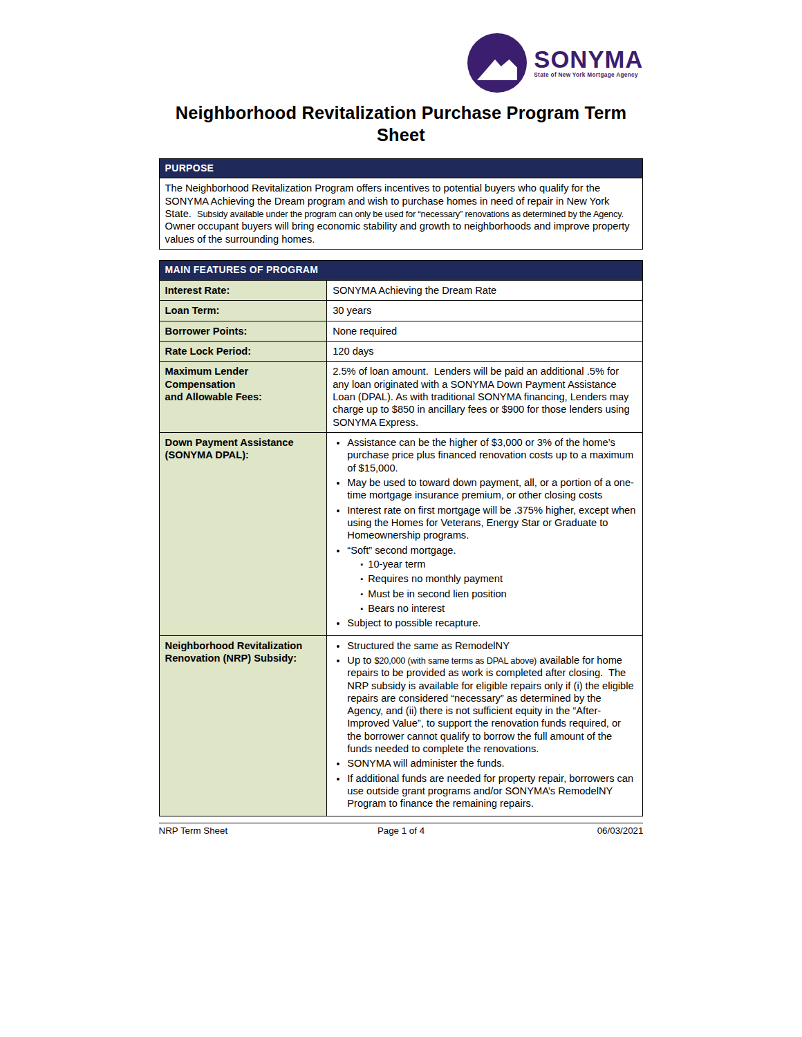SONYMA
State of New York Mortgage Agency
Neighborhood Revitalization Purchase Program Term Sheet
| PURPOSE |
| The Neighborhood Revitalization Program offers incentives to potential buyers who qualify for the SONYMA Achieving the Dream program and wish to purchase homes in need of repair in New York State. Subsidy available under the program can only be used for “necessary” renovations as determined by the Agency. Owner occupant buyers will bring economic stability and growth to neighborhoods and improve property values of the surrounding homes. |
| MAIN FEATURES OF PROGRAM |
| Interest Rate: | SONYMA Achieving the Dream Rate |
| Loan Term: | 30 years |
| Borrower Points: | None required |
| Rate Lock Period: | 120 days |
| Maximum Lender Compensation and Allowable Fees: | 2.5% of loan amount. Lenders will be paid an additional .5% for any loan originated with a SONYMA Down Payment Assistance Loan (DPAL). As with traditional SONYMA financing, Lenders may charge up to $850 in ancillary fees or $900 for those lenders using SONYMA Express. |
| Down Payment Assistance (SONYMA DPAL): | Assistance can be the higher of $3,000 or 3% of the home’s purchase price plus financed renovation costs up to a maximum of $15,000. May be used to toward down payment, all, or a portion of a one- time mortgage insurance premium, or other closing costs Interest rate on first mortgage will be .375% higher, except when using the Homes for Veterans, Energy Star or Graduate to Homeownership programs. “Soft” second mortgage. 10-year term Requires no monthly payment Must be in second lien position Bears no interest Subject to possible recapture. |
| Neighborhood Revitalization Renovation (NRP) Subsidy: | Structured the same as RemodelNY Up to $20,000 (with same terms as DPAL above) available for home repairs to be provided as work is completed after closing. The NRP subsidy is available for eligible repairs only if (i) the eligible repairs are considered “necessary” as determined by the Agency, and (ii) there is not sufficient equity in the “After-Improved Value”, to support the renovation funds required, or the borrower cannot qualify to borrow the full amount of the funds needed to complete the renovations. SONYMA will administer the funds. If additional funds are needed for property repair, borrowers can use outside grant programs and/or SONYMA’s RemodelNY Program to finance the remaining repairs. |
NRP Term Sheet
Page 1 of 4
06/03/2021